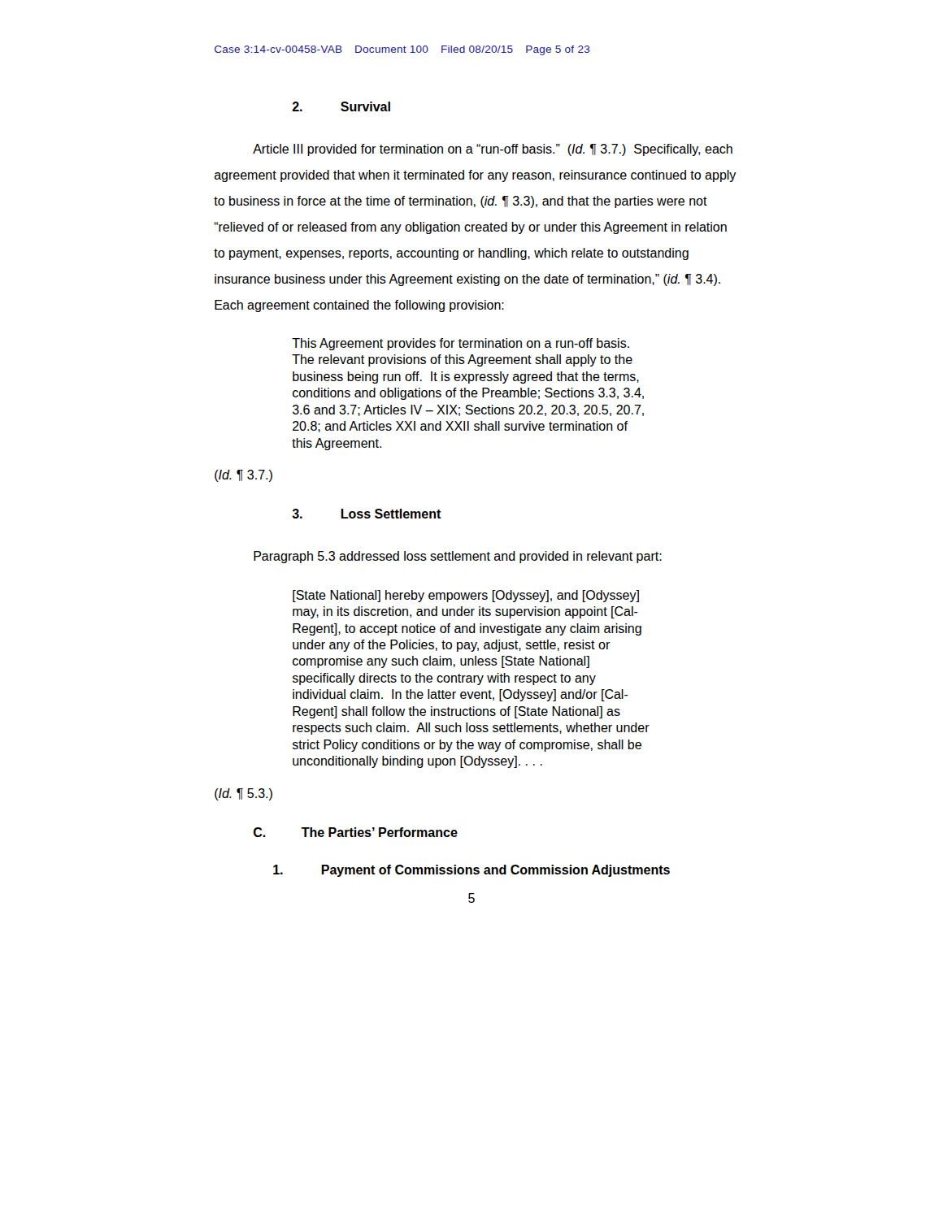Case 3:14-cv-00458-VAB Document 100 Filed 08/20/15 Page 5 of 23
2. Survival
Article III provided for termination on a “run-off basis.” (Id. ¶ 3.7.) Specifically, each agreement provided that when it terminated for any reason, reinsurance continued to apply to business in force at the time of termination, (id. ¶ 3.3), and that the parties were not “relieved of or released from any obligation created by or under this Agreement in relation to payment, expenses, reports, accounting or handling, which relate to outstanding insurance business under this Agreement existing on the date of termination,” (id. ¶ 3.4). Each agreement contained the following provision:
This Agreement provides for termination on a run-off basis. The relevant provisions of this Agreement shall apply to the business being run off. It is expressly agreed that the terms, conditions and obligations of the Preamble; Sections 3.3, 3.4, 3.6 and 3.7; Articles IV – XIX; Sections 20.2, 20.3, 20.5, 20.7, 20.8; and Articles XXI and XXII shall survive termination of this Agreement.
(Id. ¶ 3.7.)
3. Loss Settlement
Paragraph 5.3 addressed loss settlement and provided in relevant part:
[State National] hereby empowers [Odyssey], and [Odyssey] may, in its discretion, and under its supervision appoint [Cal-Regent], to accept notice of and investigate any claim arising under any of the Policies, to pay, adjust, settle, resist or compromise any such claim, unless [State National] specifically directs to the contrary with respect to any individual claim. In the latter event, [Odyssey] and/or [Cal-Regent] shall follow the instructions of [State National] as respects such claim. All such loss settlements, whether under strict Policy conditions or by the way of compromise, shall be unconditionally binding upon [Odyssey]. . . .
(Id. ¶ 5.3.)
C. The Parties’ Performance
1. Payment of Commissions and Commission Adjustments
5